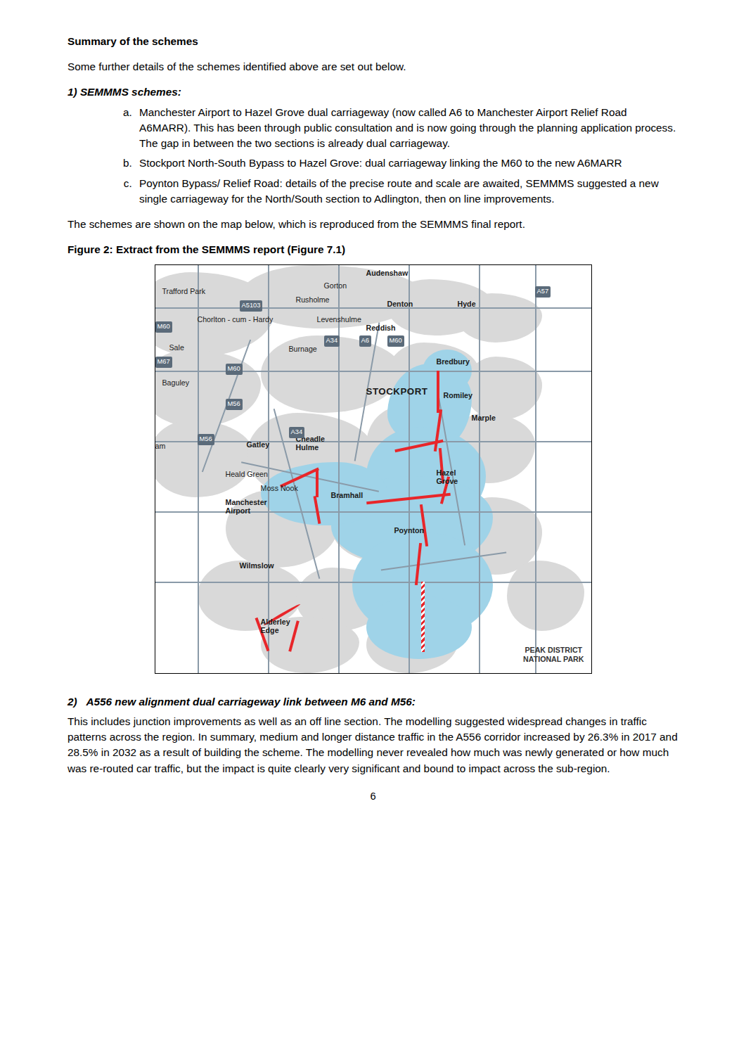Summary of the schemes
Some further details of the schemes identified above are set out below.
1) SEMMMS schemes:
Manchester Airport to Hazel Grove dual carriageway (now called A6 to Manchester Airport Relief Road A6MARR). This has been through public consultation and is now going through the planning application process. The gap in between the two sections is already dual carriageway.
Stockport North-South Bypass to Hazel Grove: dual carriageway linking the M60 to the new A6MARR
Poynton Bypass/ Relief Road: details of the precise route and scale are awaited, SEMMMS suggested a new single carriageway for the North/South section to Adlington, then on line improvements.
The schemes are shown on the map below, which is reproduced from the SEMMMS final report.
Figure 2: Extract from the SEMMMS report (Figure 7.1)
Audenshaw Gorton Trafford Park Rusholme Denton Hyde Chorlton - cum - Hardy Levenshulme Reddish Sale Burnage Bredbury Baguley STOCKPORT Romiley Marple Cheadle Hulme Gatley Heald Green Hazel Grove Moss Nook Bramhall Manchester Airport Poynton Wilmslow Alderley Edge am M60 M67 M60 M56 M56 M60 A57 A5103 A34 A6 A34
PEAK DISTRICT
NATIONAL PARK
2) A556 new alignment dual carriageway link between M6 and M56:
This includes junction improvements as well as an off line section. The modelling suggested widespread changes in traffic patterns across the region. In summary, medium and longer distance traffic in the A556 corridor increased by 26.3% in 2017 and 28.5% in 2032 as a result of building the scheme. The modelling never revealed how much was newly generated or how much was re-routed car traffic, but the impact is quite clearly very significant and bound to impact across the sub-region.
6